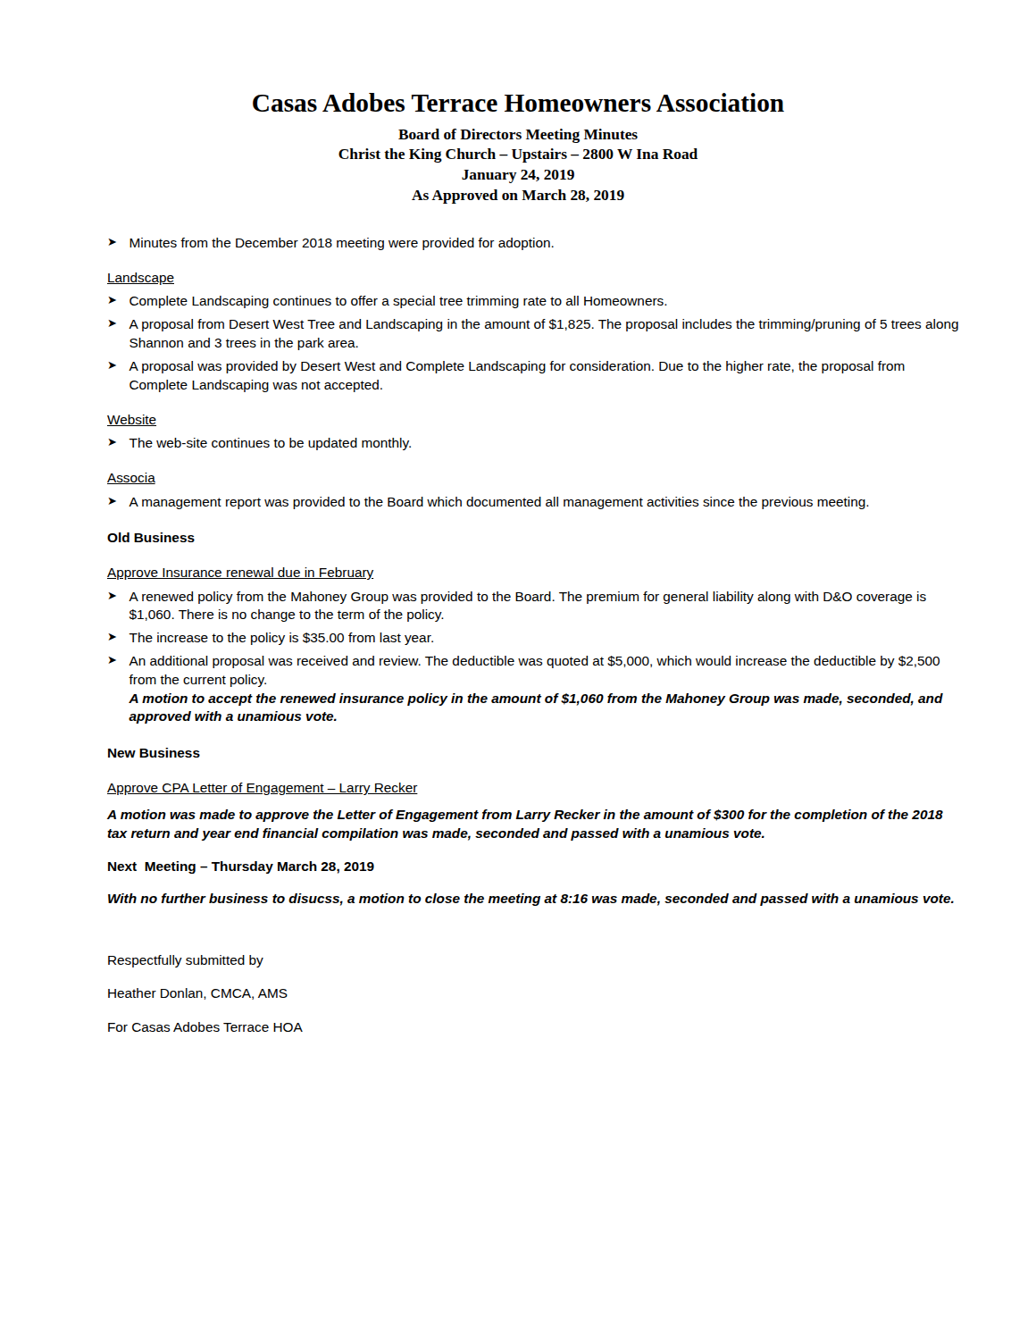Casas Adobes Terrace Homeowners Association
Board of Directors Meeting Minutes
Christ the King Church – Upstairs – 2800 W Ina Road
January 24, 2019
As Approved on March 28, 2019
Minutes from the December 2018 meeting were provided for adoption.
Landscape
Complete Landscaping continues to offer a special tree trimming rate to all Homeowners.
A proposal from Desert West Tree and Landscaping in the amount of $1,825. The proposal includes the trimming/pruning of 5 trees along Shannon and 3 trees in the park area.
A proposal was provided by Desert West and Complete Landscaping for consideration. Due to the higher rate, the proposal from Complete Landscaping was not accepted.
Website
The web-site continues to be updated monthly.
Associa
A management report was provided to the Board which documented all management activities since the previous meeting.
Old Business
Approve Insurance renewal due in February
A renewed policy from the Mahoney Group was provided to the Board. The premium for general liability along with D&O coverage is $1,060. There is no change to the term of the policy.
The increase to the policy is $35.00 from last year.
An additional proposal was received and review. The deductible was quoted at $5,000, which would increase the deductible by $2,500 from the current policy.
A motion to accept the renewed insurance policy in the amount of $1,060 from the Mahoney Group was made, seconded, and approved with a unamious vote.
New Business
Approve CPA Letter of Engagement – Larry Recker
A motion was made to approve the Letter of Engagement from Larry Recker in the amount of $300 for the completion of the 2018 tax return and year end financial compilation was made, seconded and passed with a unamious vote.
Next Meeting – Thursday March 28, 2019
With no further business to disucss, a motion to close the meeting at 8:16 was made, seconded and passed with a unamious vote.
Respectfully submitted by
Heather Donlan, CMCA, AMS
For Casas Adobes Terrace HOA